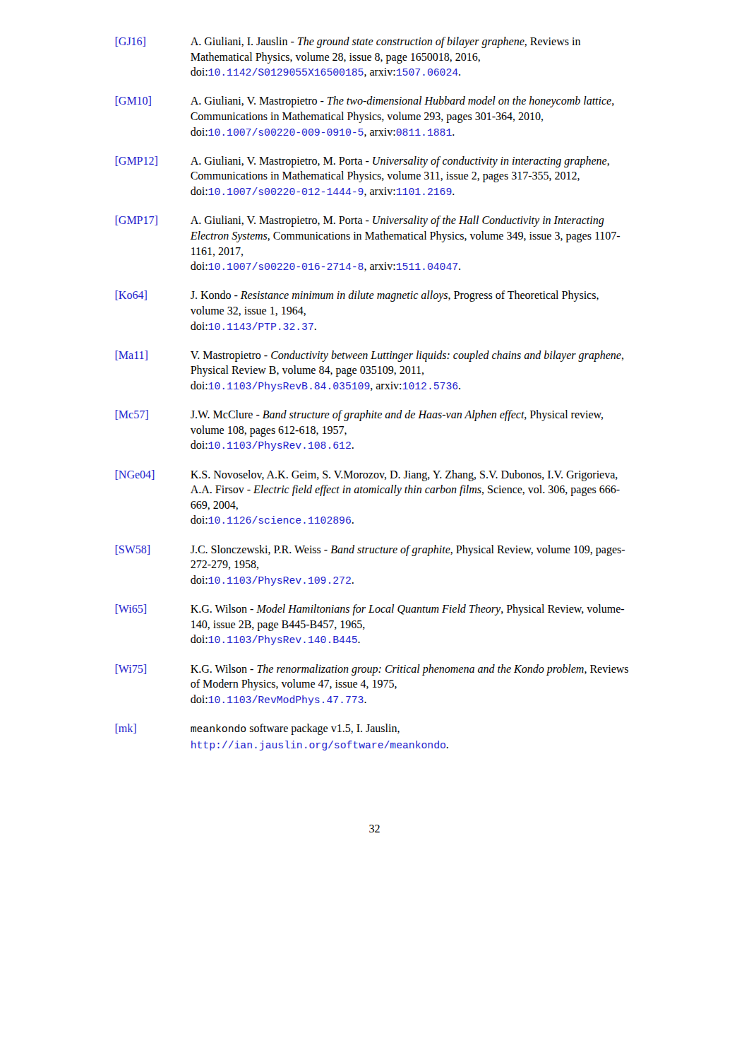[GJ16] A. Giuliani, I. Jauslin - The ground state construction of bilayer graphene, Reviews in Mathematical Physics, volume 28, issue 8, page 1650018, 2016,
doi:10.1142/S0129055X16500185, arxiv:1507.06024.
[GM10] A. Giuliani, V. Mastropietro - The two-dimensional Hubbard model on the honeycomb lattice, Communications in Mathematical Physics, volume 293, pages 301-364, 2010,
doi:10.1007/s00220-009-0910-5, arxiv:0811.1881.
[GMP12] A. Giuliani, V. Mastropietro, M. Porta - Universality of conductivity in interacting graphene, Communications in Mathematical Physics, volume 311, issue 2, pages 317-355, 2012,
doi:10.1007/s00220-012-1444-9, arxiv:1101.2169.
[GMP17] A. Giuliani, V. Mastropietro, M. Porta - Universality of the Hall Conductivity in Interacting Electron Systems, Communications in Mathematical Physics, volume 349, issue 3, pages 1107-1161, 2017,
doi:10.1007/s00220-016-2714-8, arxiv:1511.04047.
[Ko64] J. Kondo - Resistance minimum in dilute magnetic alloys, Progress of Theoretical Physics, volume 32, issue 1, 1964,
doi:10.1143/PTP.32.37.
[Ma11] V. Mastropietro - Conductivity between Luttinger liquids: coupled chains and bilayer graphene, Physical Review B, volume 84, page 035109, 2011,
doi:10.1103/PhysRevB.84.035109, arxiv:1012.5736.
[Mc57] J.W. McClure - Band structure of graphite and de Haas-van Alphen effect, Physical review, volume 108, pages 612-618, 1957,
doi:10.1103/PhysRev.108.612.
[NGe04] K.S. Novoselov, A.K. Geim, S. V.Morozov, D. Jiang, Y. Zhang, S.V. Dubonos, I.V. Grigorieva, A.A. Firsov - Electric field effect in atomically thin carbon films, Science, vol. 306, pages 666-669, 2004,
doi:10.1126/science.1102896.
[SW58] J.C. Slonczewski, P.R. Weiss - Band structure of graphite, Physical Review, volume 109, pages-272-279, 1958,
doi:10.1103/PhysRev.109.272.
[Wi65] K.G. Wilson - Model Hamiltonians for Local Quantum Field Theory, Physical Review, volume-140, issue 2B, page B445-B457, 1965,
doi:10.1103/PhysRev.140.B445.
[Wi75] K.G. Wilson - The renormalization group: Critical phenomena and the Kondo problem, Reviews of Modern Physics, volume 47, issue 4, 1975,
doi:10.1103/RevModPhys.47.773.
[mk] meankondo software package v1.5, I. Jauslin,
http://ian.jauslin.org/software/meankondo.
32